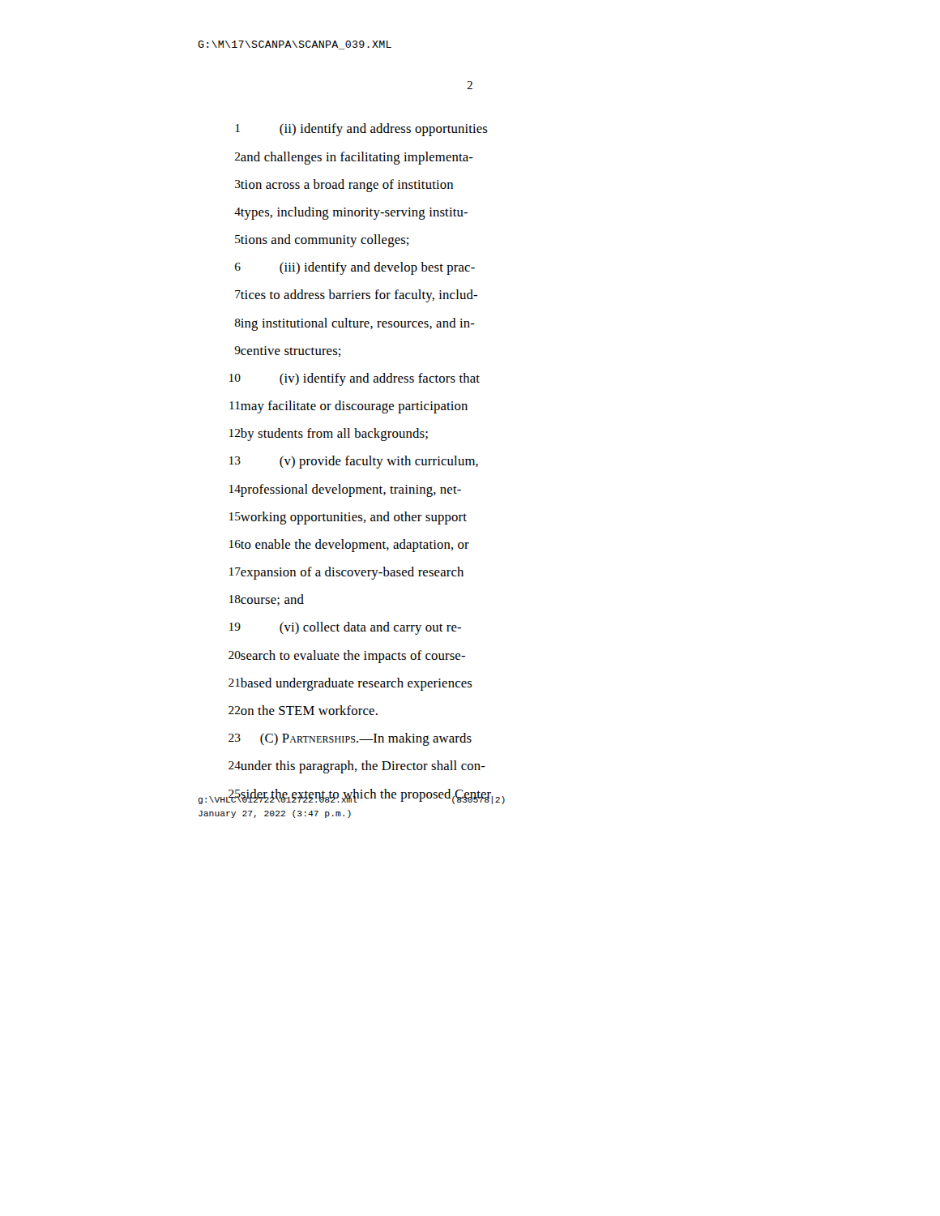G:\M\17\SCANPA\SCANPA_039.XML
2
| 1 | (ii) identify and address opportunities |
| 2 | and challenges in facilitating implementa- |
| 3 | tion across a broad range of institution |
| 4 | types, including minority-serving institu- |
| 5 | tions and community colleges; |
| 6 | (iii) identify and develop best prac- |
| 7 | tices to address barriers for faculty, includ- |
| 8 | ing institutional culture, resources, and in- |
| 9 | centive structures; |
| 10 | (iv) identify and address factors that |
| 11 | may facilitate or discourage participation |
| 12 | by students from all backgrounds; |
| 13 | (v) provide faculty with curriculum, |
| 14 | professional development, training, net- |
| 15 | working opportunities, and other support |
| 16 | to enable the development, adaptation, or |
| 17 | expansion of a discovery-based research |
| 18 | course; and |
| 19 | (vi) collect data and carry out re- |
| 20 | search to evaluate the impacts of course- |
| 21 | based undergraduate research experiences |
| 22 | on the STEM workforce. |
| 23 | (C) Partnerships. —In making awards |
| 24 | under this paragraph, the Director shall con- |
| 25 | sider the extent to which the proposed Center |
g:\VHLC\012722\012722.082.xml (830578|2)
January 27, 2022 (3:47 p.m.)